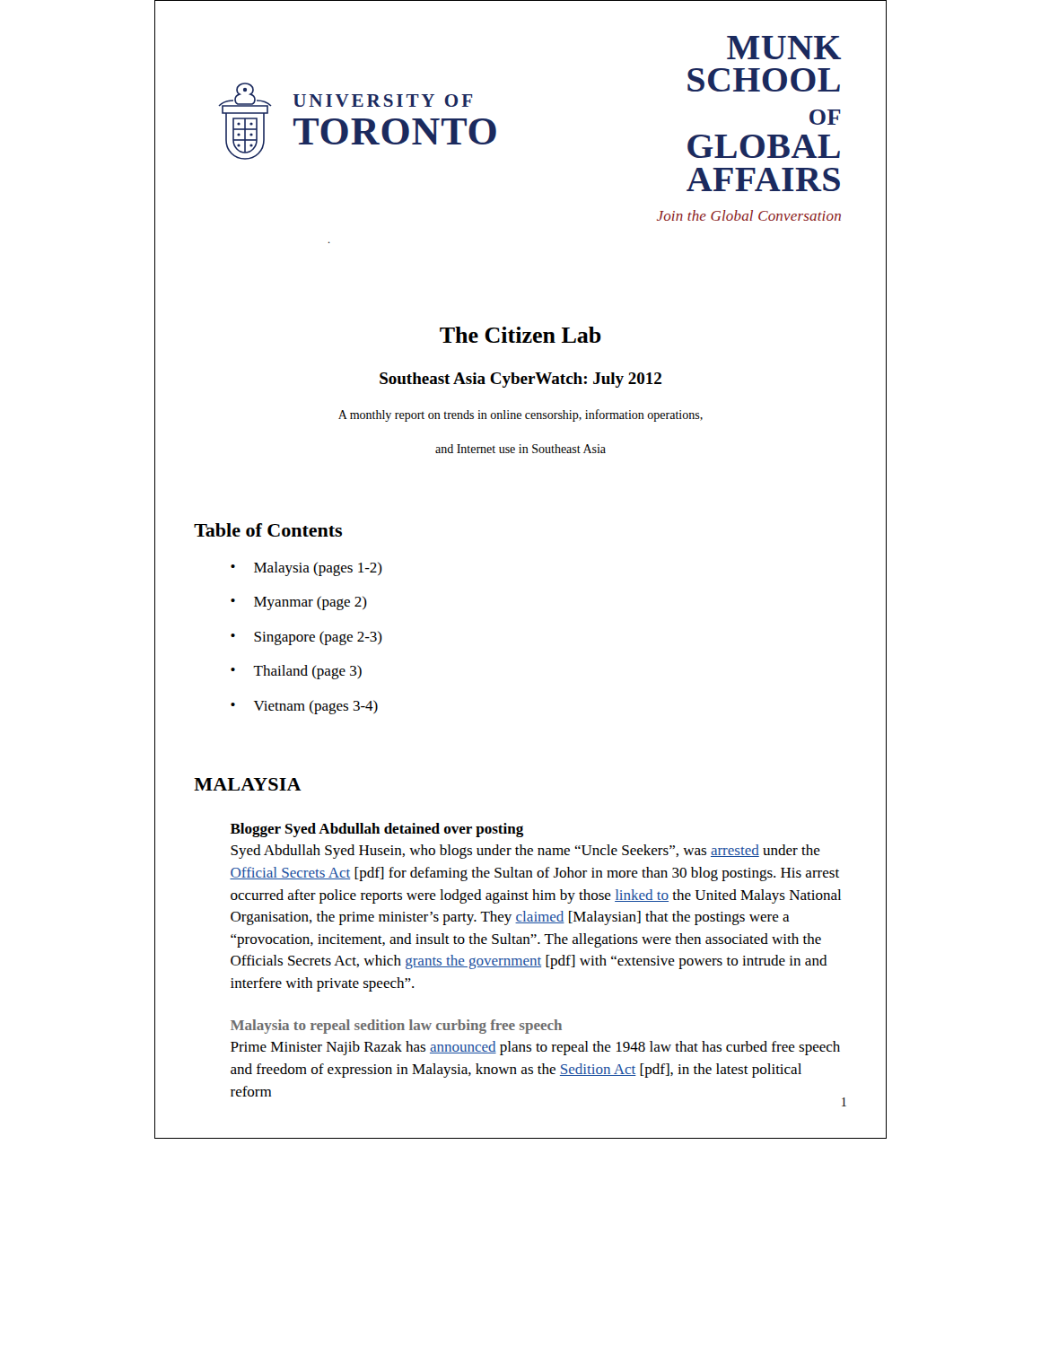UNIVERSITY OF TORONTO
MUNK SCHOOL OF GLOBAL AFFAIRS
Join the Global Conversation
.
The Citizen Lab
Southeast Asia CyberWatch: July 2012
A monthly report on trends in online censorship, information operations,
and Internet use in Southeast Asia
Table of Contents
Malaysia (pages 1-2)
Myanmar (page 2)
Singapore (page 2-3)
Thailand (page 3)
Vietnam (pages 3-4)
MALAYSIA
Blogger Syed Abdullah detained over posting
Syed Abdullah Syed Husein, who blogs under the name “Uncle Seekers”, was arrested under the Official Secrets Act [pdf] for defaming the Sultan of Johor in more than 30 blog postings. His arrest occurred after police reports were lodged against him by those linked to the United Malays National Organisation, the prime minister’s party. They claimed [Malaysian] that the postings were a “provocation, incitement, and insult to the Sultan”. The allegations were then associated with the Officials Secrets Act, which grants the government [pdf] with “extensive powers to intrude in and interfere with private speech”.
Malaysia to repeal sedition law curbing free speech
Prime Minister Najib Razak has announced plans to repeal the 1948 law that has curbed free speech and freedom of expression in Malaysia, known as the Sedition Act [pdf], in the latest political reform
1